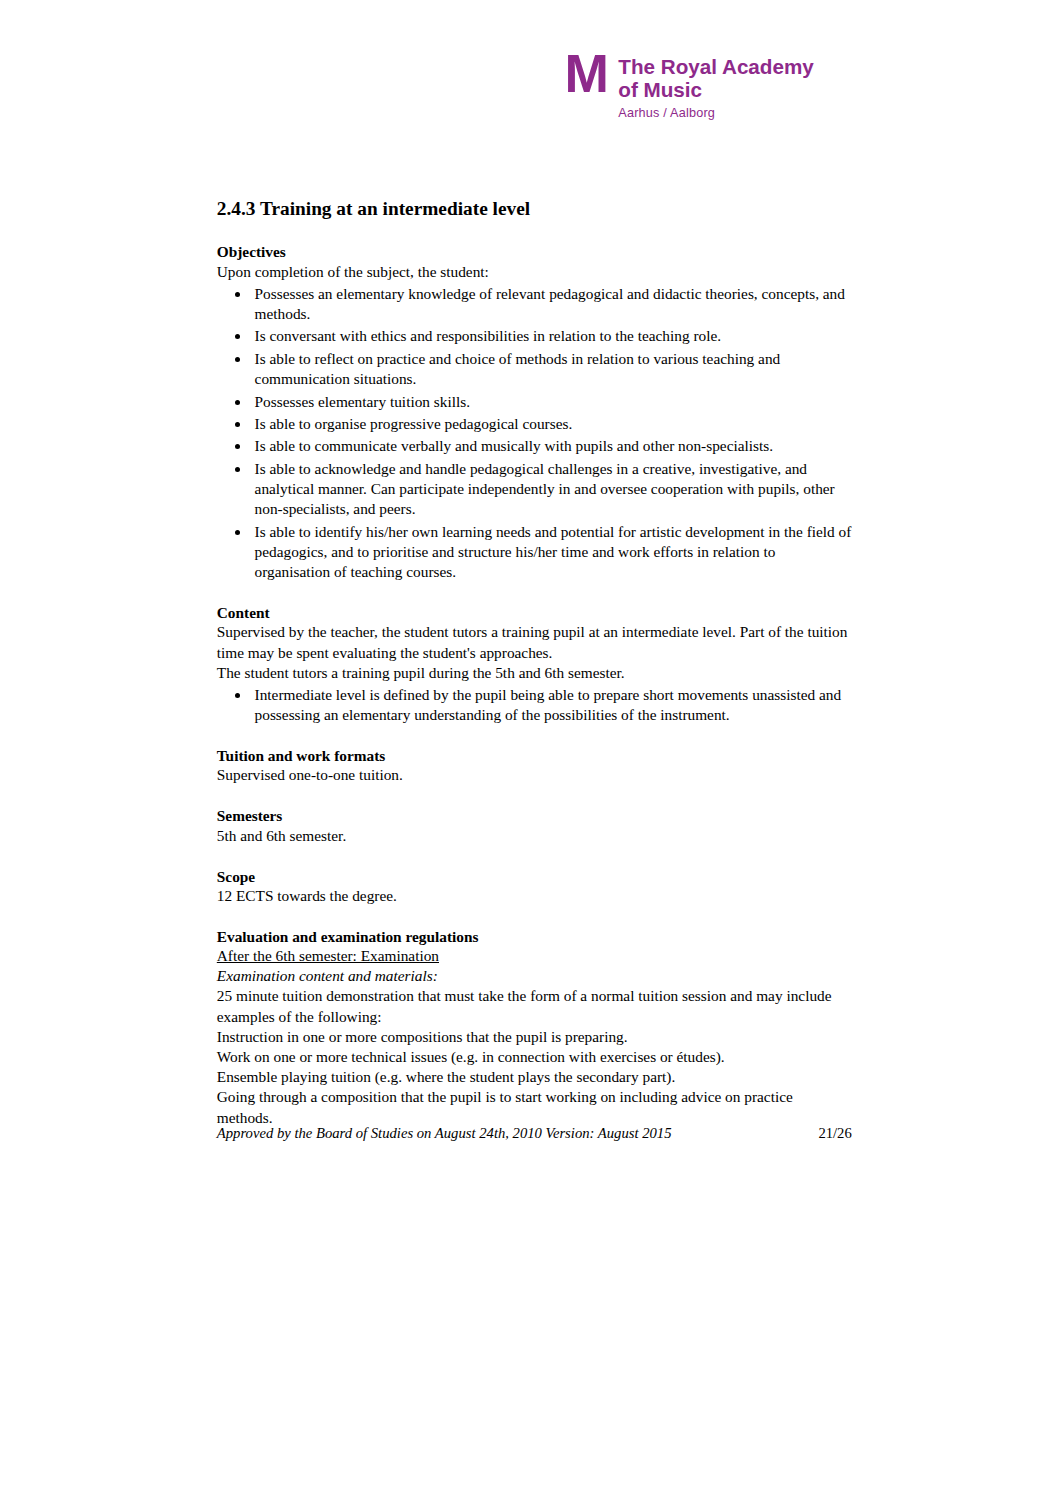M
The Royal Academy of Music
Aarhus / Aalborg
2.4.3 Training at an intermediate level
Objectives
Upon completion of the subject, the student:
Possesses an elementary knowledge of relevant pedagogical and didactic theories, concepts, and methods.
Is conversant with ethics and responsibilities in relation to the teaching role.
Is able to reflect on practice and choice of methods in relation to various teaching and communication situations.
Possesses elementary tuition skills.
Is able to organise progressive pedagogical courses.
Is able to communicate verbally and musically with pupils and other non-specialists.
Is able to acknowledge and handle pedagogical challenges in a creative, investigative, and analytical manner. Can participate independently in and oversee cooperation with pupils, other non-specialists, and peers.
Is able to identify his/her own learning needs and potential for artistic development in the field of pedagogics, and to prioritise and structure his/her time and work efforts in relation to organisation of teaching courses.
Content
Supervised by the teacher, the student tutors a training pupil at an intermediate level. Part of the tuition time may be spent evaluating the student's approaches.
The student tutors a training pupil during the 5th and 6th semester.
Intermediate level is defined by the pupil being able to prepare short movements unassisted and possessing an elementary understanding of the possibilities of the instrument.
Tuition and work formats
Supervised one-to-one tuition.
Semesters
5th and 6th semester.
Scope
12 ECTS towards the degree.
Evaluation and examination regulations
After the 6th semester: Examination
Examination content and materials:
25 minute tuition demonstration that must take the form of a normal tuition session and may include examples of the following:
Instruction in one or more compositions that the pupil is preparing.
Work on one or more technical issues (e.g. in connection with exercises or études).
Ensemble playing tuition (e.g. where the student plays the secondary part).
Going through a composition that the pupil is to start working on including advice on practice methods.
Approved by the Board of Studies on August 24th, 2010 Version: August 2015 21/26